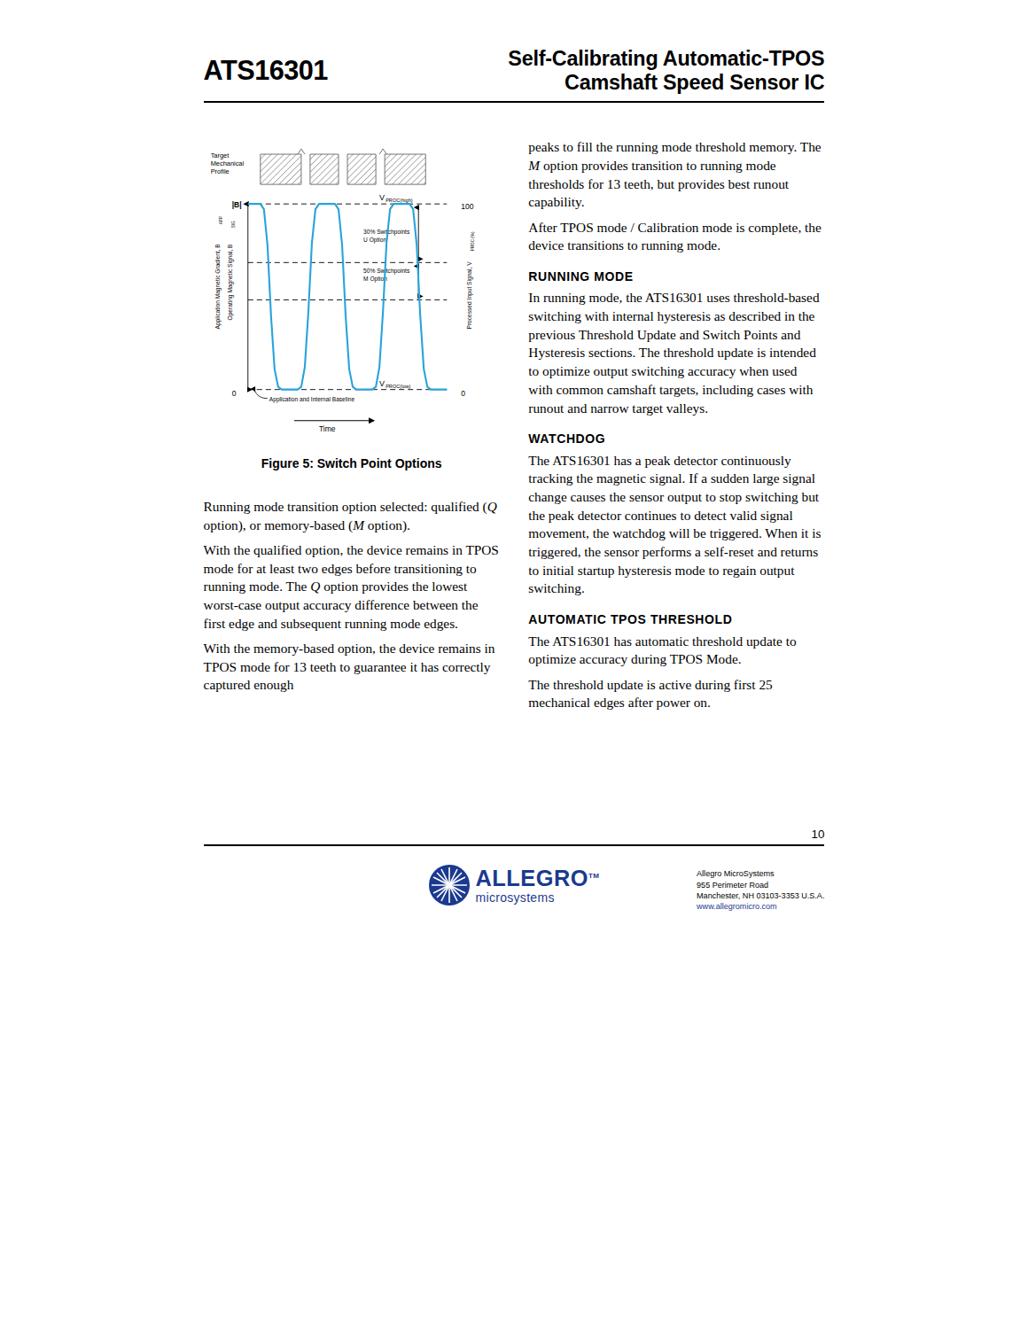ATS16301
Self-Calibrating Automatic-TPOS
Camshaft Speed Sensor IC
Target Mechanical Profile Application Magnetic Gradient, B APP Operating Magnetic Signal, B SIG Processed Input Signal, V PROC (%) |B| 0 100 0 V PROC(high) V PROC(low) 30% Switchpoints U Option 50% Switchpoints M Option Application and Internal Baseline Time
Figure 5: Switch Point Options
Running mode transition option selected: qualified (Q option), or memory-based (M option).
With the qualified option, the device remains in TPOS mode for at least two edges before transitioning to running mode. The Q option provides the lowest worst-case output accuracy difference between the first edge and subsequent running mode edges.
With the memory-based option, the device remains in TPOS mode for 13 teeth to guarantee it has correctly captured enough
peaks to fill the running mode threshold memory. The M option provides transition to running mode thresholds for 13 teeth, but provides best runout capability.
After TPOS mode / Calibration mode is complete, the device transitions to running mode.
RUNNING MODE
In running mode, the ATS16301 uses threshold-based switching with internal hysteresis as described in the previous Threshold Update and Switch Points and Hysteresis sections. The threshold update is intended to optimize output switching accuracy when used with common camshaft targets, including cases with runout and narrow target valleys.
WATCHDOG
The ATS16301 has a peak detector continuously tracking the magnetic signal. If a sudden large signal change causes the sensor output to stop switching but the peak detector continues to detect valid signal movement, the watchdog will be triggered. When it is triggered, the sensor performs a self-reset and returns to initial startup hysteresis mode to regain output switching.
AUTOMATIC TPOS THRESHOLD
The ATS16301 has automatic threshold update to optimize accuracy during TPOS Mode.
The threshold update is active during first 25 mechanical edges after power on.
10
ALLEGROTM microsystems
Allegro MicroSystems
955 Perimeter Road
Manchester, NH 03103-3353 U.S.A.
www.allegromicro.com